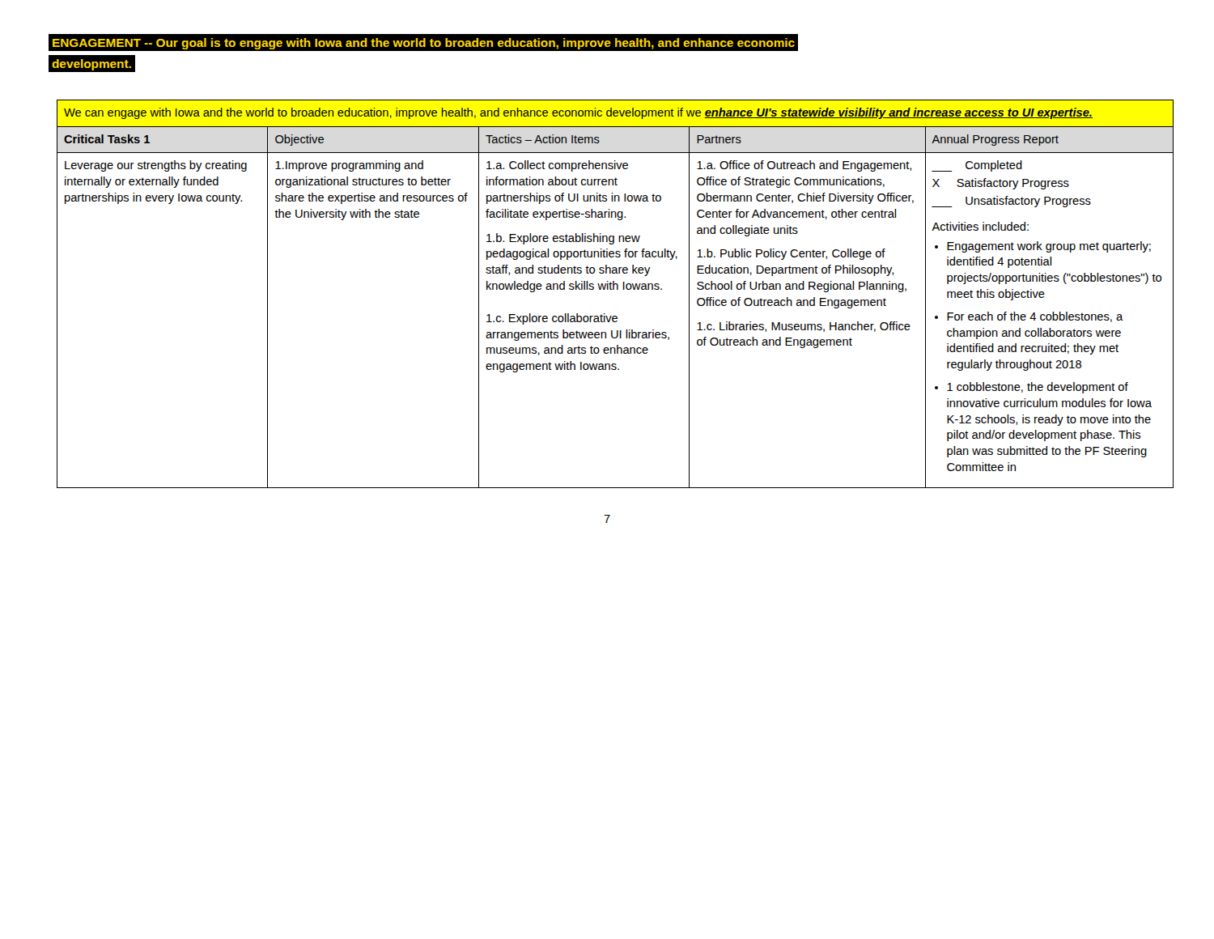ENGAGEMENT -- Our goal is to engage with Iowa and the world to broaden education, improve health, and enhance economic
development.
| We can engage with Iowa and the world to broaden education, improve health, and enhance economic development if we enhance UI's statewide visibility and increase access to UI expertise. |
| Critical Tasks 1 | Objective | Tactics – Action Items | Partners | Annual Progress Report |
| Leverage our strengths by creating internally or externally funded partnerships in every Iowa county. | 1.Improve programming and organizational structures to better share the expertise and resources of the University with the state | 1.a. Collect comprehensive information about current partnerships of UI units in Iowa to facilitate expertise-sharing. 1.b. Explore establishing new pedagogical opportunities for faculty, staff, and students to share key knowledge and skills with Iowans. 1.c. Explore collaborative arrangements between UI libraries, museums, and arts to enhance engagement with Iowans. | 1.a. Office of Outreach and Engagement, Office of Strategic Communications, Obermann Center, Chief Diversity Officer, Center for Advancement, other central and collegiate units 1.b. Public Policy Center, College of Education, Department of Philosophy, School of Urban and Regional Planning, Office of Outreach and Engagement 1.c. Libraries, Museums, Hancher, Office of Outreach and Engagement | ___ Completed X Satisfactory Progress ___ Unsatisfactory Progress Activities included: Engagement work group met quarterly; identified 4 potential projects/opportunities ("cobblestones") to meet this objective For each of the 4 cobblestones, a champion and collaborators were identified and recruited; they met regularly throughout 2018 1 cobblestone, the development of innovative curriculum modules for Iowa K-12 schools, is ready to move into the pilot and/or development phase. This plan was submitted to the PF Steering Committee in |
7